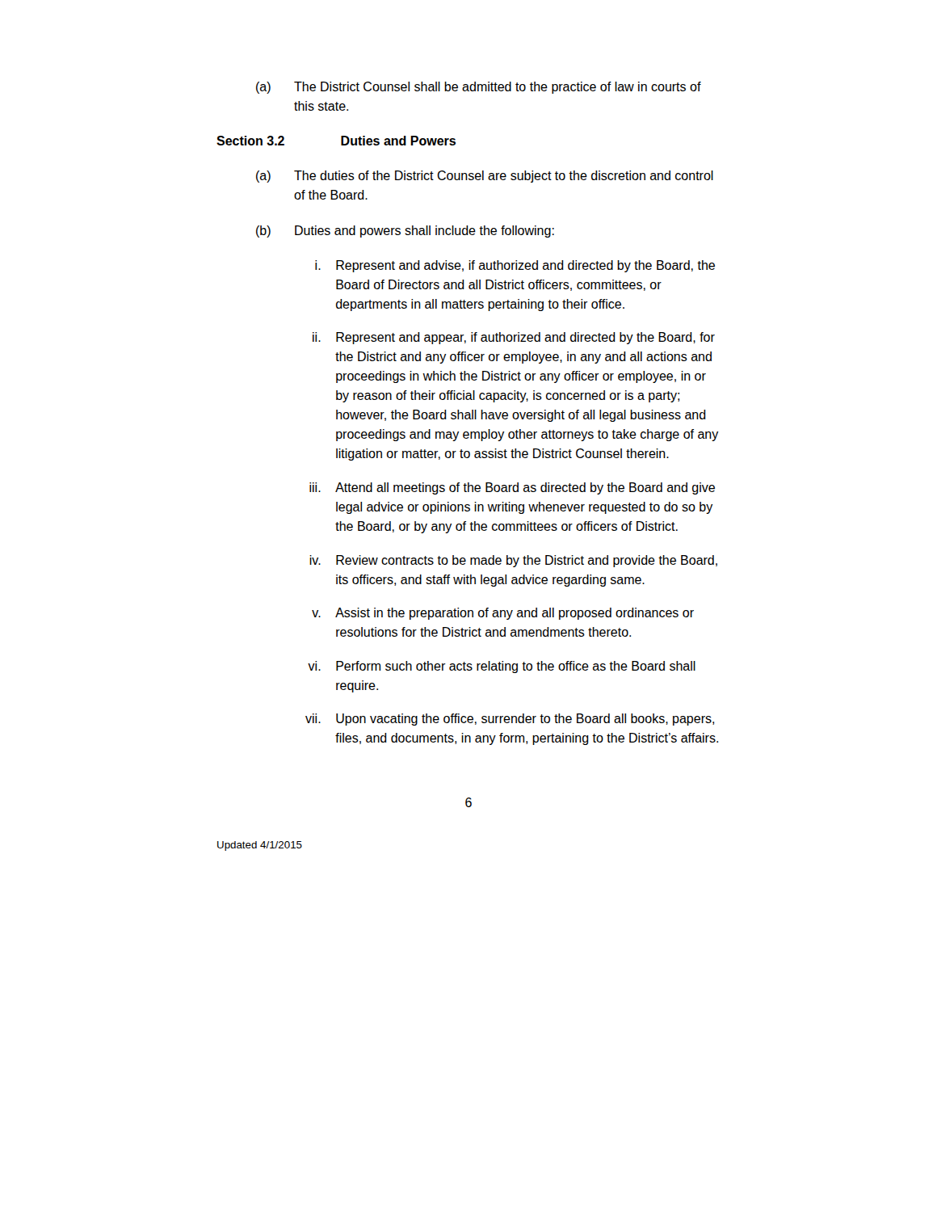(a) The District Counsel shall be admitted to the practice of law in courts of this state.
Section 3.2 Duties and Powers
(a) The duties of the District Counsel are subject to the discretion and control of the Board.
(b) Duties and powers shall include the following:
i. Represent and advise, if authorized and directed by the Board, the Board of Directors and all District officers, committees, or departments in all matters pertaining to their office.
ii. Represent and appear, if authorized and directed by the Board, for the District and any officer or employee, in any and all actions and proceedings in which the District or any officer or employee, in or by reason of their official capacity, is concerned or is a party; however, the Board shall have oversight of all legal business and proceedings and may employ other attorneys to take charge of any litigation or matter, or to assist the District Counsel therein.
iii. Attend all meetings of the Board as directed by the Board and give legal advice or opinions in writing whenever requested to do so by the Board, or by any of the committees or officers of District.
iv. Review contracts to be made by the District and provide the Board, its officers, and staff with legal advice regarding same.
v. Assist in the preparation of any and all proposed ordinances or resolutions for the District and amendments thereto.
vi. Perform such other acts relating to the office as the Board shall require.
vii. Upon vacating the office, surrender to the Board all books, papers, files, and documents, in any form, pertaining to the District’s affairs.
6
Updated 4/1/2015